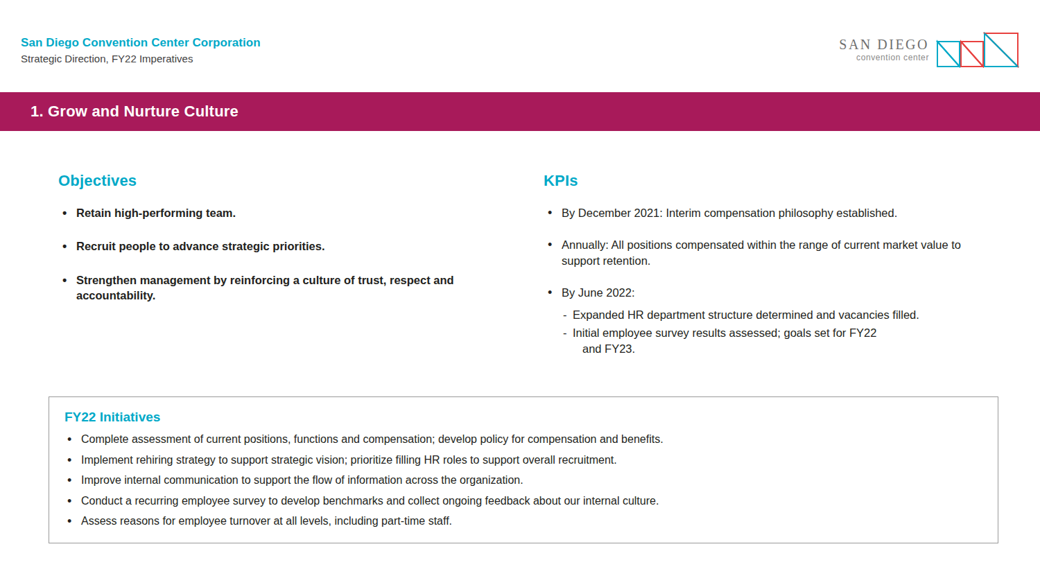San Diego Convention Center Corporation
Strategic Direction, FY22 Imperatives
SAN DIEGO convention center
1. Grow and Nurture Culture
Objectives
Retain high-performing team.
Recruit people to advance strategic priorities.
Strengthen management by reinforcing a culture of trust, respect and accountability.
KPIs
By December 2021: Interim compensation philosophy established.
Annually: All positions compensated within the range of current market value to support retention.
By June 2022:
Expanded HR department structure determined and vacancies filled.
Initial employee survey results assessed; goals set for FY22
and FY23.
FY22 Initiatives
Complete assessment of current positions, functions and compensation; develop policy for compensation and benefits.
Implement rehiring strategy to support strategic vision; prioritize filling HR roles to support overall recruitment.
Improve internal communication to support the flow of information across the organization.
Conduct a recurring employee survey to develop benchmarks and collect ongoing feedback about our internal culture.
Assess reasons for employee turnover at all levels, including part-time staff.